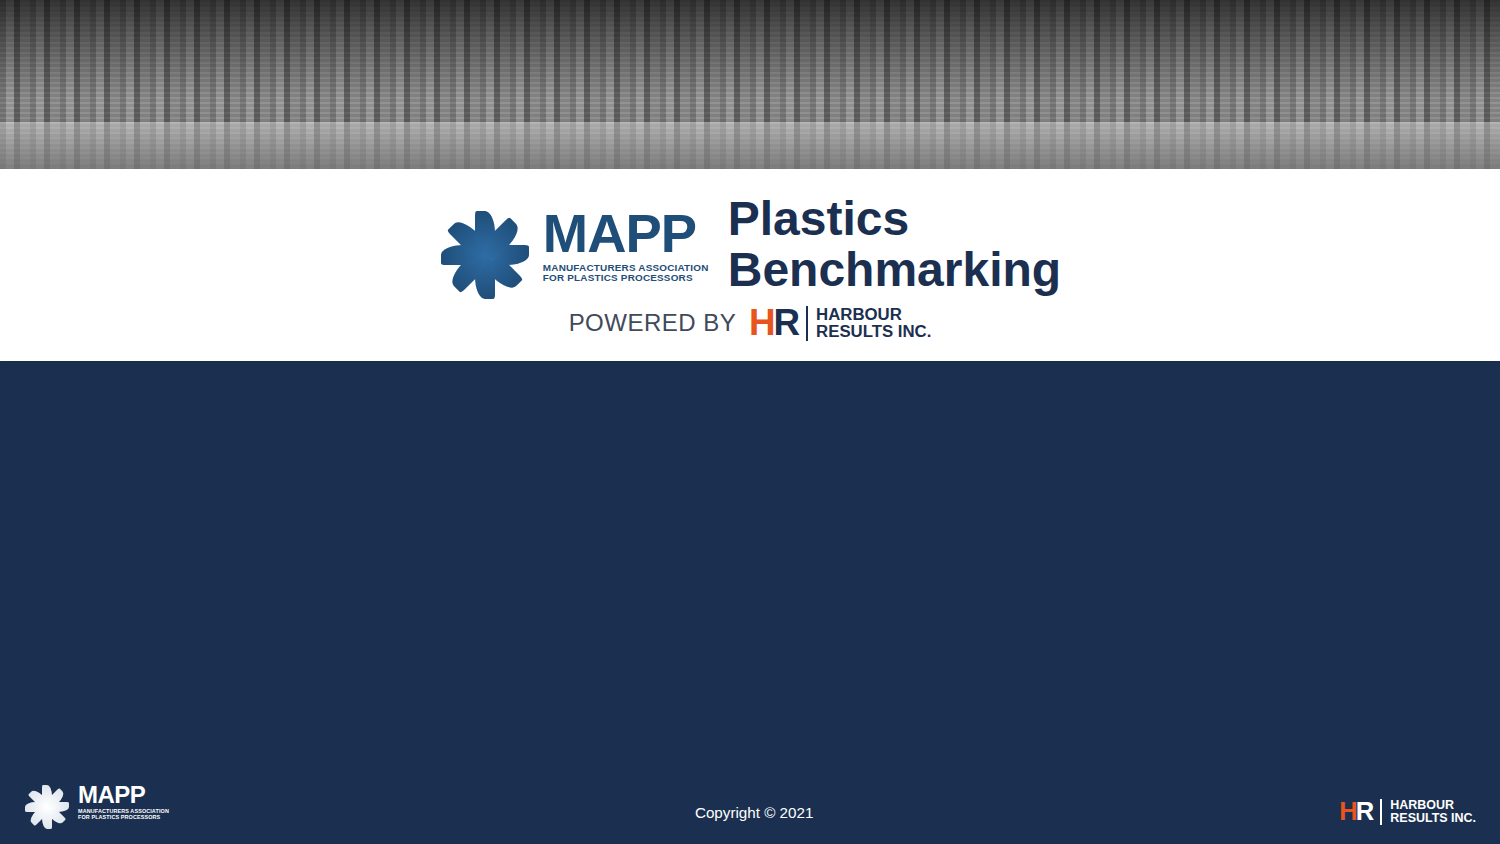MAPP
Manufacturers Association for Plastics Processors
Plastics
Benchmarking
POWERED BY
HR
Harbour Results Inc.
MAPP
Manufacturers Association for Plastics Processors
Copyright © 2021
HR
Harbour Results Inc.